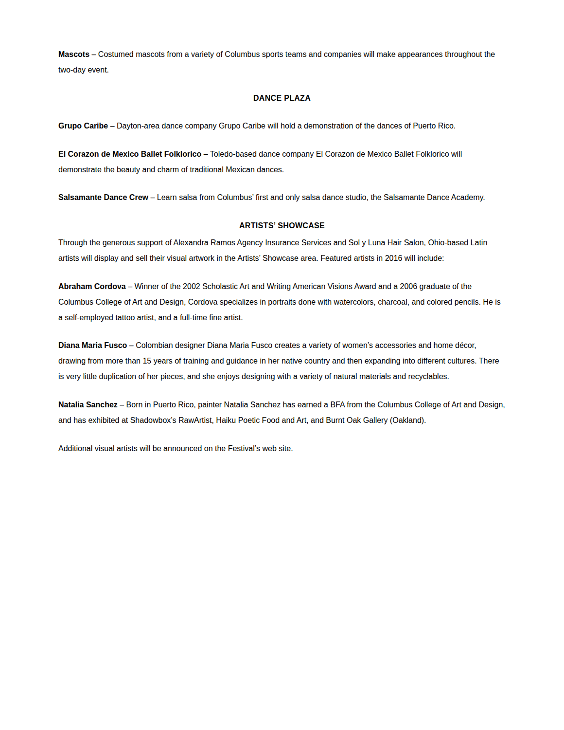Mascots – Costumed mascots from a variety of Columbus sports teams and companies will make appearances throughout the two-day event.
DANCE PLAZA
Grupo Caribe – Dayton-area dance company Grupo Caribe will hold a demonstration of the dances of Puerto Rico.
El Corazon de Mexico Ballet Folklorico – Toledo-based dance company El Corazon de Mexico Ballet Folklorico will demonstrate the beauty and charm of traditional Mexican dances.
Salsamante Dance Crew – Learn salsa from Columbus’ first and only salsa dance studio, the Salsamante Dance Academy.
ARTISTS’ SHOWCASE
Through the generous support of Alexandra Ramos Agency Insurance Services and Sol y Luna Hair Salon, Ohio-based Latin artists will display and sell their visual artwork in the Artists’ Showcase area. Featured artists in 2016 will include:
Abraham Cordova – Winner of the 2002 Scholastic Art and Writing American Visions Award and a 2006 graduate of the Columbus College of Art and Design, Cordova specializes in portraits done with watercolors, charcoal, and colored pencils. He is a self-employed tattoo artist, and a full-time fine artist.
Diana Maria Fusco – Colombian designer Diana Maria Fusco creates a variety of women’s accessories and home décor, drawing from more than 15 years of training and guidance in her native country and then expanding into different cultures. There is very little duplication of her pieces, and she enjoys designing with a variety of natural materials and recyclables.
Natalia Sanchez – Born in Puerto Rico, painter Natalia Sanchez has earned a BFA from the Columbus College of Art and Design, and has exhibited at Shadowbox’s RawArtist, Haiku Poetic Food and Art, and Burnt Oak Gallery (Oakland).
Additional visual artists will be announced on the Festival’s web site.